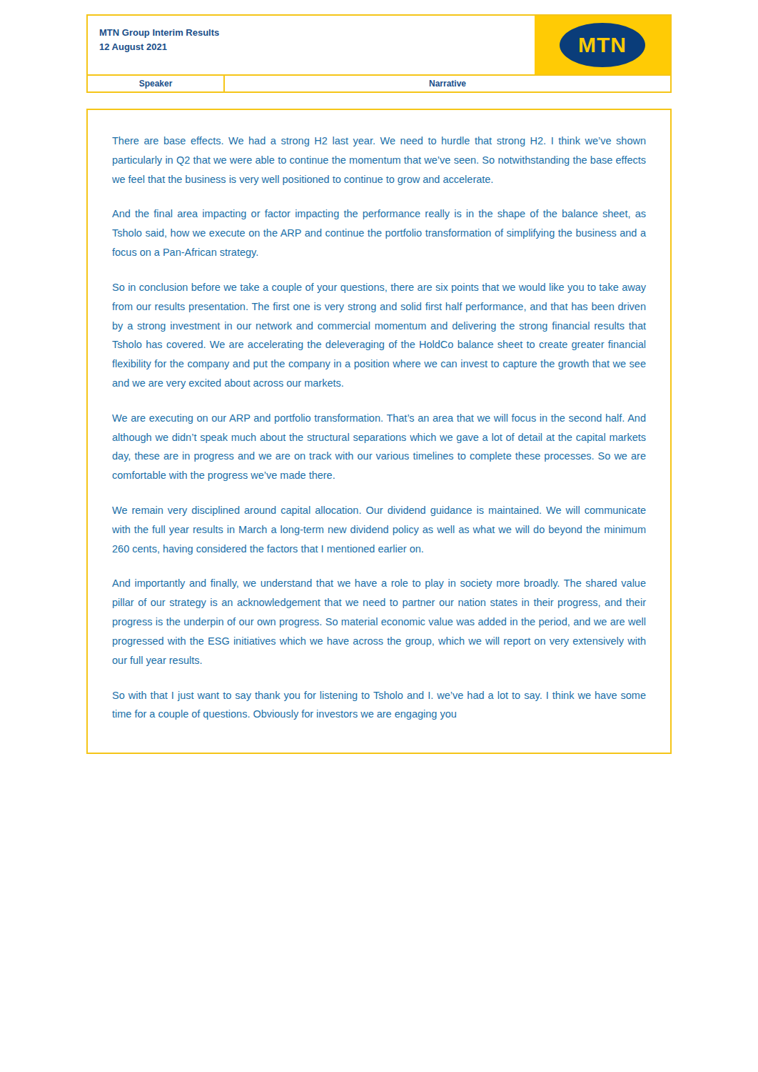MTN Group Interim Results
12 August 2021
MTN
Speaker
Narrative
There are base effects. We had a strong H2 last year. We need to hurdle that strong H2. I think we’ve shown particularly in Q2 that we were able to continue the momentum that we’ve seen. So notwithstanding the base effects we feel that the business is very well positioned to continue to grow and accelerate.
And the final area impacting or factor impacting the performance really is in the shape of the balance sheet, as Tsholo said, how we execute on the ARP and continue the portfolio transformation of simplifying the business and a focus on a Pan-African strategy.
So in conclusion before we take a couple of your questions, there are six points that we would like you to take away from our results presentation. The first one is very strong and solid first half performance, and that has been driven by a strong investment in our network and commercial momentum and delivering the strong financial results that Tsholo has covered. We are accelerating the deleveraging of the HoldCo balance sheet to create greater financial flexibility for the company and put the company in a position where we can invest to capture the growth that we see and we are very excited about across our markets.
We are executing on our ARP and portfolio transformation. That’s an area that we will focus in the second half. And although we didn’t speak much about the structural separations which we gave a lot of detail at the capital markets day, these are in progress and we are on track with our various timelines to complete these processes. So we are comfortable with the progress we’ve made there.
We remain very disciplined around capital allocation. Our dividend guidance is maintained. We will communicate with the full year results in March a long-term new dividend policy as well as what we will do beyond the minimum 260 cents, having considered the factors that I mentioned earlier on.
And importantly and finally, we understand that we have a role to play in society more broadly. The shared value pillar of our strategy is an acknowledgement that we need to partner our nation states in their progress, and their progress is the underpin of our own progress. So material economic value was added in the period, and we are well progressed with the ESG initiatives which we have across the group, which we will report on very extensively with our full year results.
So with that I just want to say thank you for listening to Tsholo and I. we’ve had a lot to say. I think we have some time for a couple of questions. Obviously for investors we are engaging you